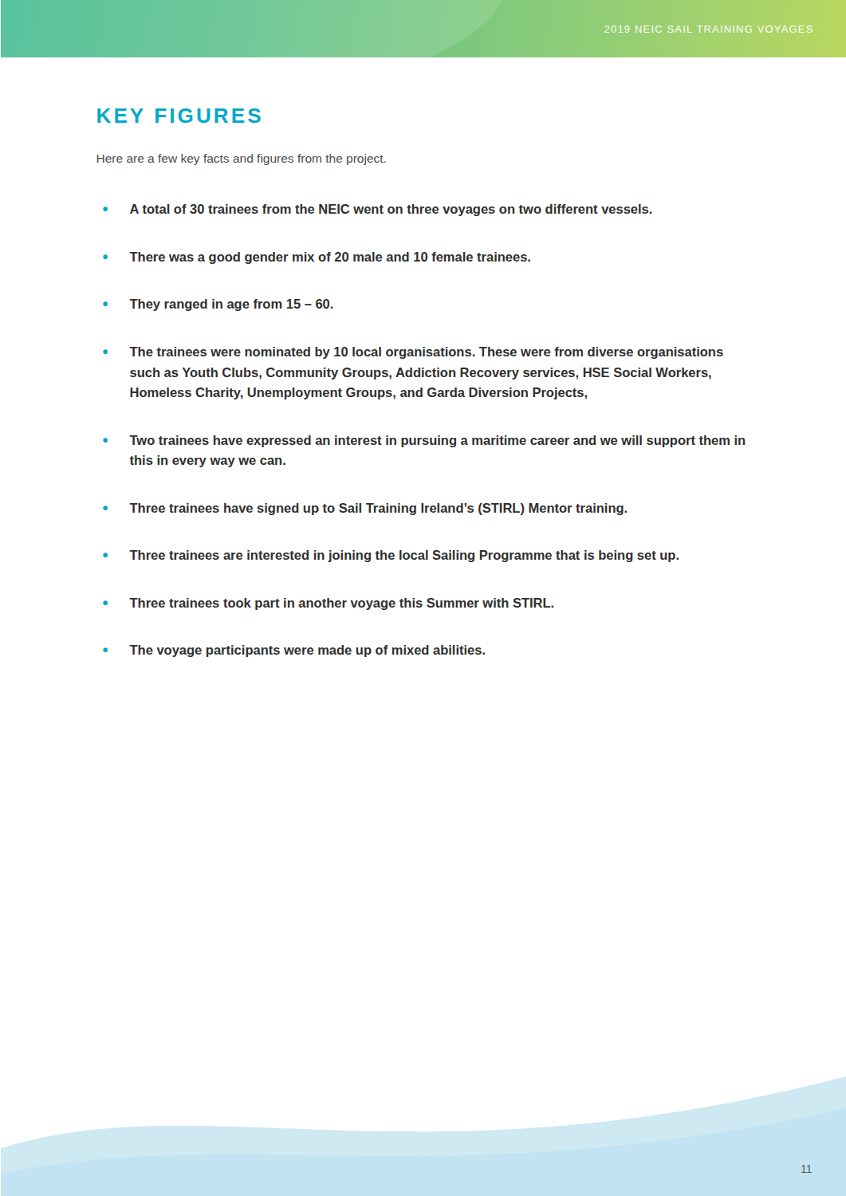2019 NEIC Sail Training Voyages
Key Figures
Here are a few key facts and figures from the project.
A total of 30 trainees from the NEIC went on three voyages on two different vessels.
There was a good gender mix of 20 male and 10 female trainees.
They ranged in age from 15 – 60.
The trainees were nominated by 10 local organisations. These were from diverse organisations such as Youth Clubs, Community Groups, Addiction Recovery services, HSE Social Workers, Homeless Charity, Unemployment Groups, and Garda Diversion Projects,
Two trainees have expressed an interest in pursuing a maritime career and we will support them in this in every way we can.
Three trainees have signed up to Sail Training Ireland’s (STIRL) Mentor training.
Three trainees are interested in joining the local Sailing Programme that is being set up.
Three trainees took part in another voyage this Summer with STIRL.
The voyage participants were made up of mixed abilities.
11